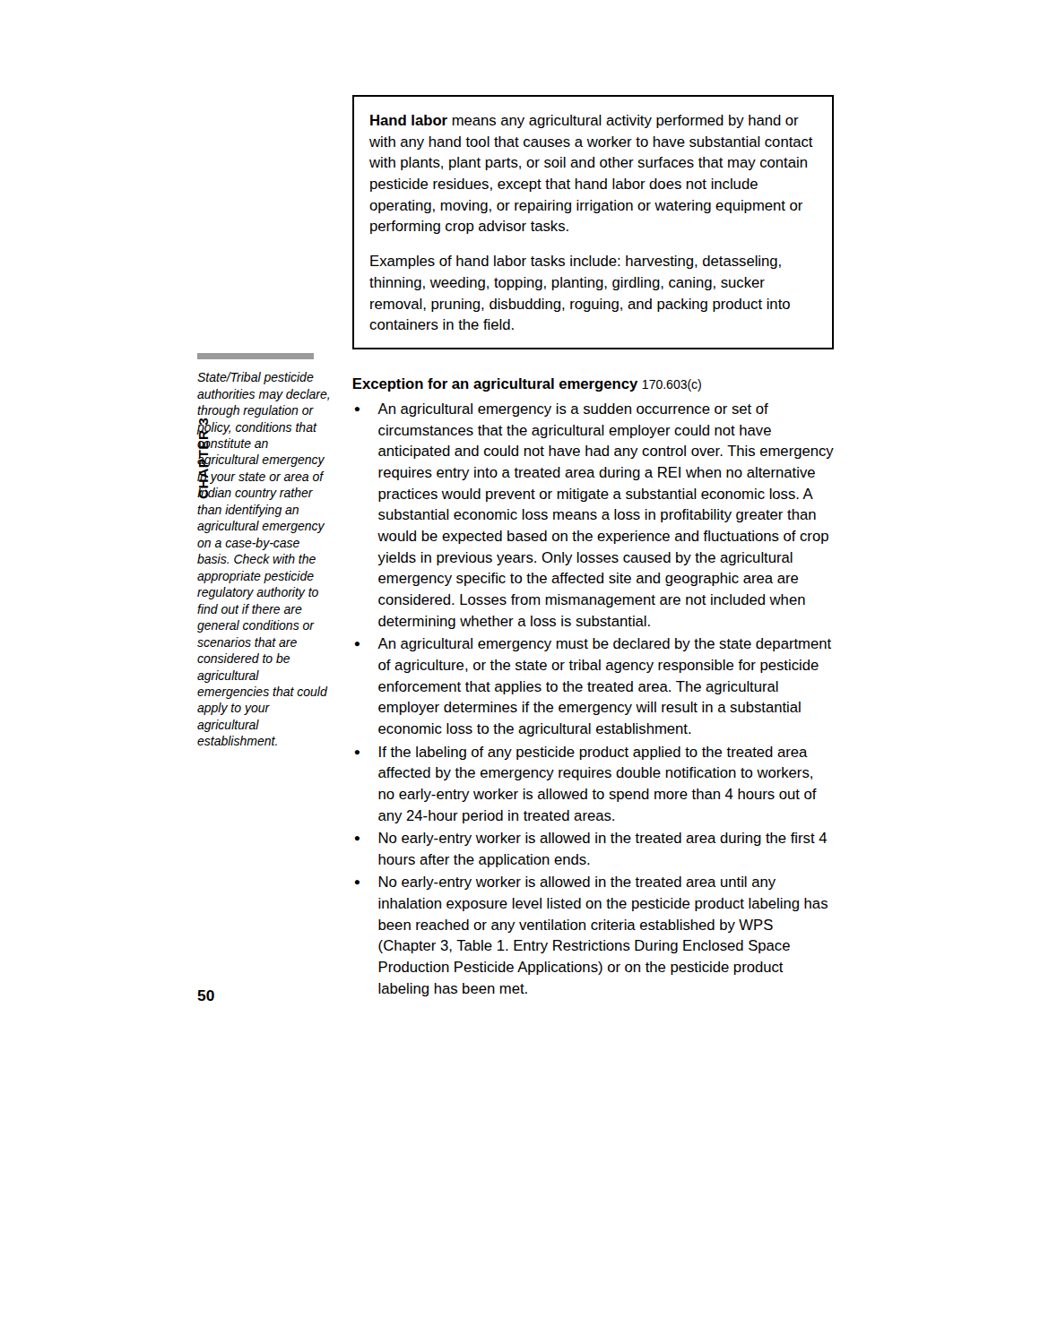CHAPTER 3
State/Tribal pesticide authorities may declare, through regulation or policy, conditions that constitute an agricultural emergency in your state or area of Indian country rather than identifying an agricultural emergency on a case-by-case basis. Check with the appropriate pesticide regulatory authority to find out if there are general conditions or scenarios that are considered to be agricultural emergencies that could apply to your agricultural establishment.
Hand labor means any agricultural activity performed by hand or with any hand tool that causes a worker to have substantial contact with plants, plant parts, or soil and other surfaces that may contain pesticide residues, except that hand labor does not include operating, moving, or repairing irrigation or watering equipment or performing crop advisor tasks.
Examples of hand labor tasks include: harvesting, detasseling, thinning, weeding, topping, planting, girdling, caning, sucker removal, pruning, disbudding, roguing, and packing product into containers in the field.
Exception for an agricultural emergency 170.603(c)
An agricultural emergency is a sudden occurrence or set of circumstances that the agricultural employer could not have anticipated and could not have had any control over. This emergency requires entry into a treated area during a REI when no alternative practices would prevent or mitigate a substantial economic loss. A substantial economic loss means a loss in profitability greater than would be expected based on the experience and fluctuations of crop yields in previous years. Only losses caused by the agricultural emergency specific to the affected site and geographic area are considered. Losses from mismanagement are not included when determining whether a loss is substantial.
An agricultural emergency must be declared by the state department of agriculture, or the state or tribal agency responsible for pesticide enforcement that applies to the treated area. The agricultural employer determines if the emergency will result in a substantial economic loss to the agricultural establishment.
If the labeling of any pesticide product applied to the treated area affected by the emergency requires double notification to workers, no early-entry worker is allowed to spend more than 4 hours out of any 24-hour period in treated areas.
No early-entry worker is allowed in the treated area during the first 4 hours after the application ends.
No early-entry worker is allowed in the treated area until any inhalation exposure level listed on the pesticide product labeling has been reached or any ventilation criteria established by WPS (Chapter 3, Table 1. Entry Restrictions During Enclosed Space Production Pesticide Applications) or on the pesticide product labeling has been met.
50